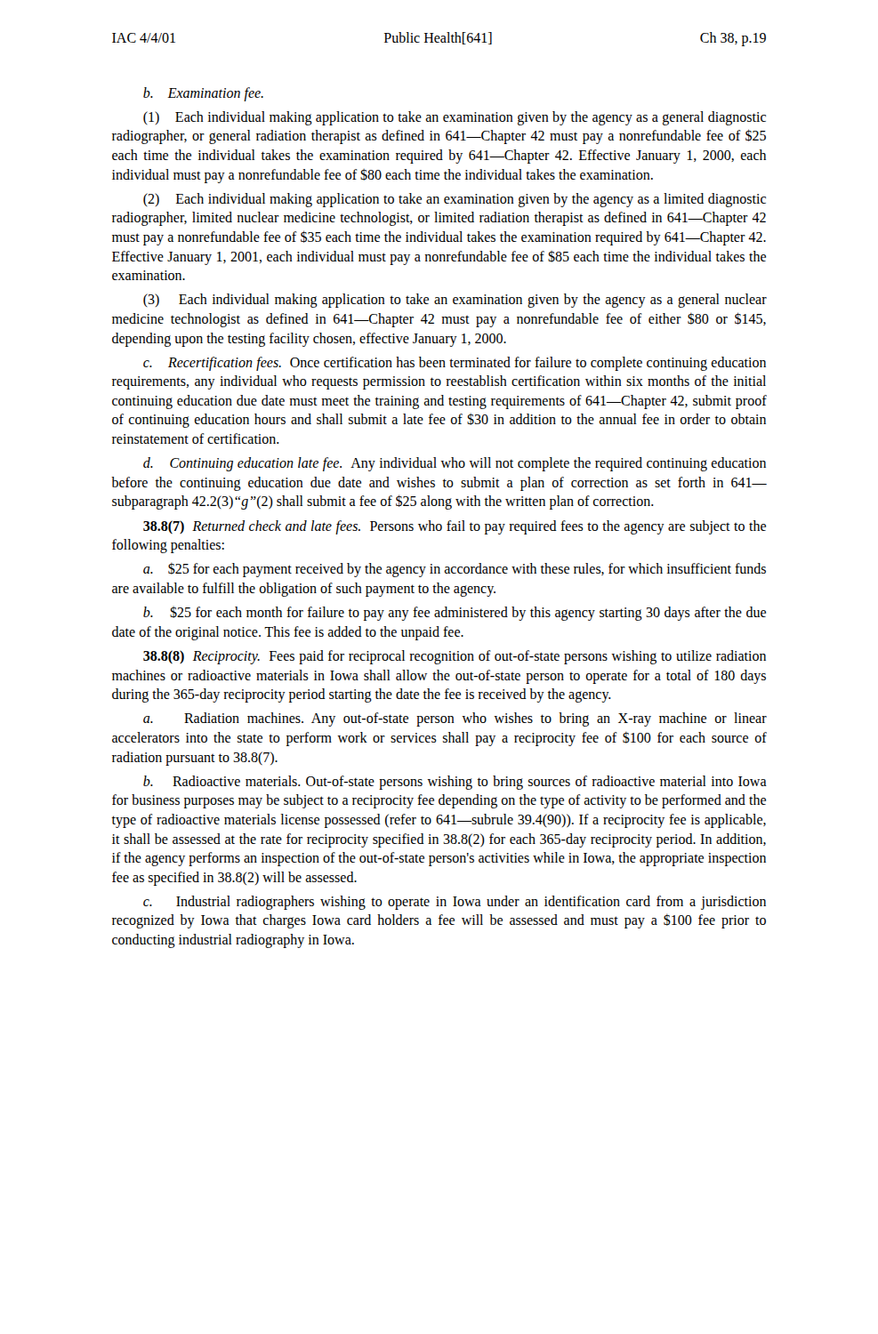IAC 4/4/01 Public Health[641] Ch 38, p.19
b. Examination fee.
(1) Each individual making application to take an examination given by the agency as a general diagnostic radiographer, or general radiation therapist as defined in 641—Chapter 42 must pay a nonrefundable fee of $25 each time the individual takes the examination required by 641—Chapter 42. Effective January 1, 2000, each individual must pay a nonrefundable fee of $80 each time the individual takes the examination.
(2) Each individual making application to take an examination given by the agency as a limited diagnostic radiographer, limited nuclear medicine technologist, or limited radiation therapist as defined in 641—Chapter 42 must pay a nonrefundable fee of $35 each time the individual takes the examination required by 641—Chapter 42. Effective January 1, 2001, each individual must pay a nonrefundable fee of $85 each time the individual takes the examination.
(3) Each individual making application to take an examination given by the agency as a general nuclear medicine technologist as defined in 641—Chapter 42 must pay a nonrefundable fee of either $80 or $145, depending upon the testing facility chosen, effective January 1, 2000.
c. Recertification fees. Once certification has been terminated for failure to complete continuing education requirements, any individual who requests permission to reestablish certification within six months of the initial continuing education due date must meet the training and testing requirements of 641—Chapter 42, submit proof of continuing education hours and shall submit a late fee of $30 in addition to the annual fee in order to obtain reinstatement of certification.
d. Continuing education late fee. Any individual who will not complete the required continuing education before the continuing education due date and wishes to submit a plan of correction as set forth in 641—subparagraph 42.2(3)“g”(2) shall submit a fee of $25 along with the written plan of correction.
38.8(7) Returned check and late fees. Persons who fail to pay required fees to the agency are subject to the following penalties:
a. $25 for each payment received by the agency in accordance with these rules, for which insufficient funds are available to fulfill the obligation of such payment to the agency.
b. $25 for each month for failure to pay any fee administered by this agency starting 30 days after the due date of the original notice. This fee is added to the unpaid fee.
38.8(8) Reciprocity. Fees paid for reciprocal recognition of out-of-state persons wishing to utilize radiation machines or radioactive materials in Iowa shall allow the out-of-state person to operate for a total of 180 days during the 365-day reciprocity period starting the date the fee is received by the agency.
a. Radiation machines. Any out-of-state person who wishes to bring an X-ray machine or linear accelerators into the state to perform work or services shall pay a reciprocity fee of $100 for each source of radiation pursuant to 38.8(7).
b. Radioactive materials. Out-of-state persons wishing to bring sources of radioactive material into Iowa for business purposes may be subject to a reciprocity fee depending on the type of activity to be performed and the type of radioactive materials license possessed (refer to 641—subrule 39.4(90)). If a reciprocity fee is applicable, it shall be assessed at the rate for reciprocity specified in 38.8(2) for each 365-day reciprocity period. In addition, if the agency performs an inspection of the out-of-state person's activities while in Iowa, the appropriate inspection fee as specified in 38.8(2) will be assessed.
c. Industrial radiographers wishing to operate in Iowa under an identification card from a jurisdiction recognized by Iowa that charges Iowa card holders a fee will be assessed and must pay a $100 fee prior to conducting industrial radiography in Iowa.